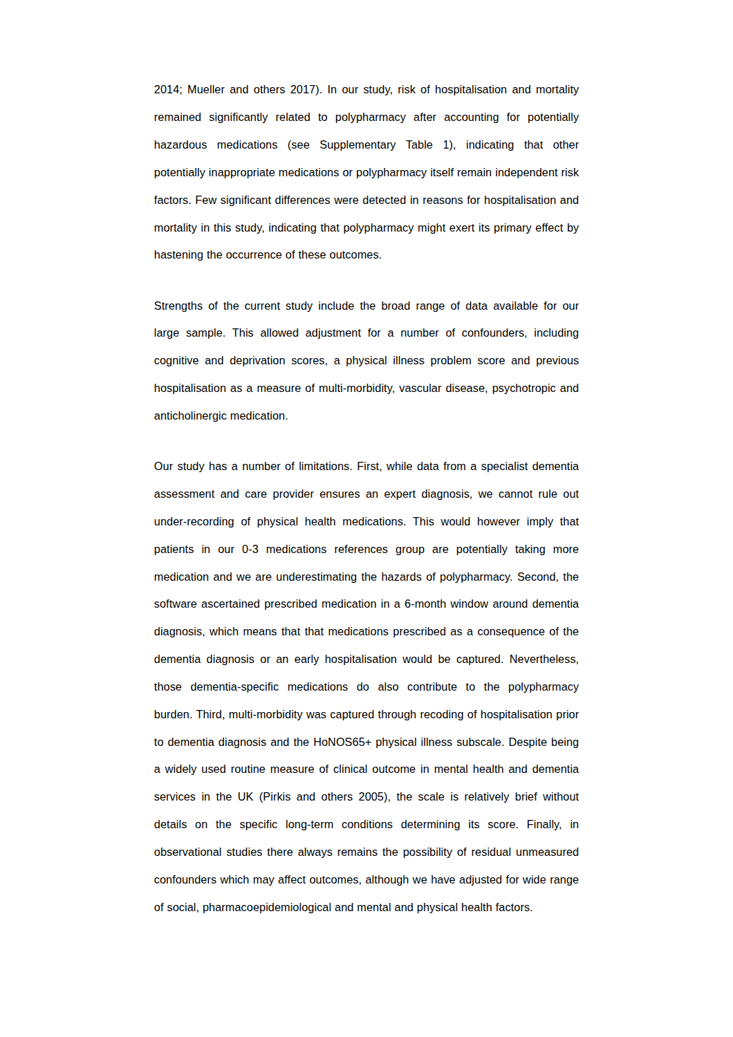2014; Mueller and others 2017). In our study, risk of hospitalisation and mortality remained significantly related to polypharmacy after accounting for potentially hazardous medications (see Supplementary Table 1), indicating that other potentially inappropriate medications or polypharmacy itself remain independent risk factors. Few significant differences were detected in reasons for hospitalisation and mortality in this study, indicating that polypharmacy might exert its primary effect by hastening the occurrence of these outcomes.
Strengths of the current study include the broad range of data available for our large sample. This allowed adjustment for a number of confounders, including cognitive and deprivation scores, a physical illness problem score and previous hospitalisation as a measure of multi-morbidity, vascular disease, psychotropic and anticholinergic medication.
Our study has a number of limitations. First, while data from a specialist dementia assessment and care provider ensures an expert diagnosis, we cannot rule out under-recording of physical health medications. This would however imply that patients in our 0-3 medications references group are potentially taking more medication and we are underestimating the hazards of polypharmacy. Second, the software ascertained prescribed medication in a 6-month window around dementia diagnosis, which means that that medications prescribed as a consequence of the dementia diagnosis or an early hospitalisation would be captured. Nevertheless, those dementia-specific medications do also contribute to the polypharmacy burden. Third, multi-morbidity was captured through recoding of hospitalisation prior to dementia diagnosis and the HoNOS65+ physical illness subscale. Despite being a widely used routine measure of clinical outcome in mental health and dementia services in the UK (Pirkis and others 2005), the scale is relatively brief without details on the specific long-term conditions determining its score. Finally, in observational studies there always remains the possibility of residual unmeasured confounders which may affect outcomes, although we have adjusted for wide range of social, pharmacoepidemiological and mental and physical health factors.